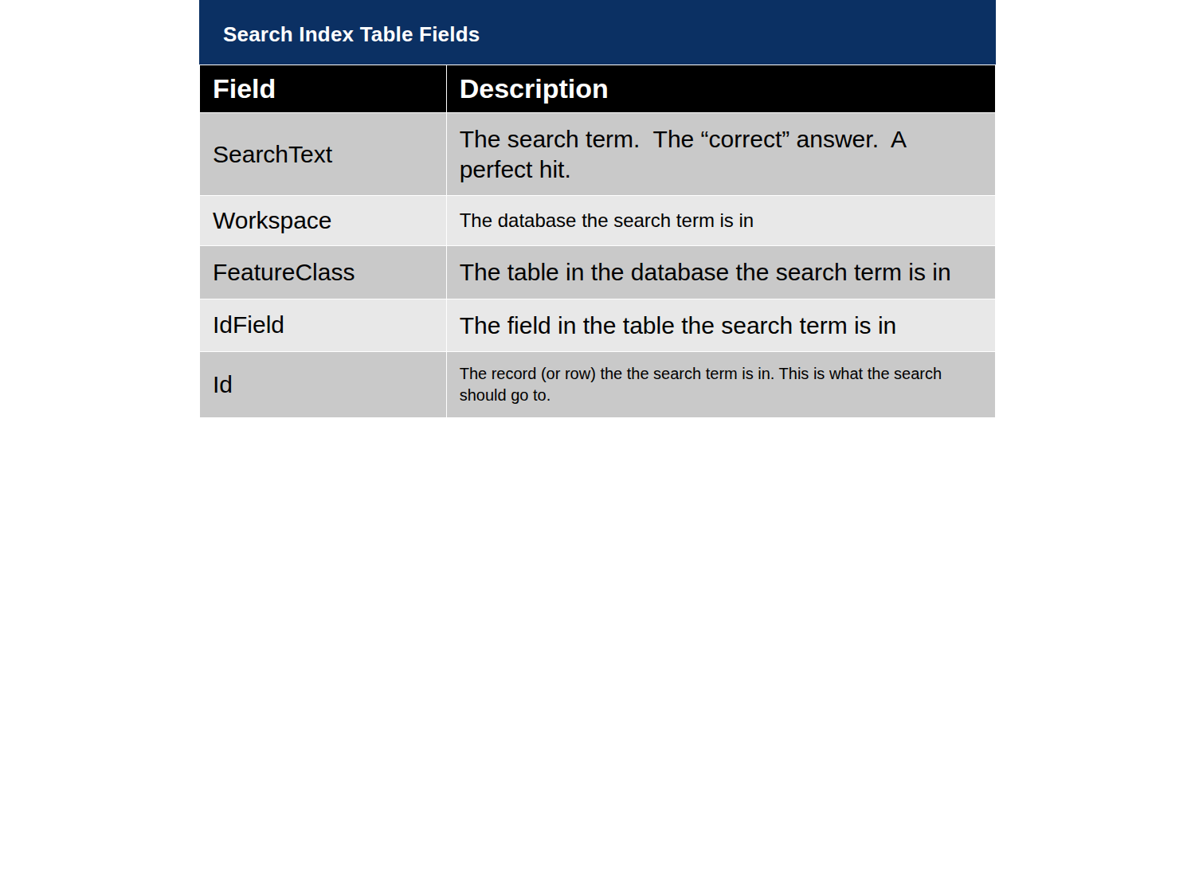Search Index Table Fields
| Field | Description |
| --- | --- |
| SearchText | The search term. The “correct” answer. A perfect hit. |
| Workspace | The database the search term is in |
| FeatureClass | The table in the database the search term is in |
| IdField | The field in the table the search term is in |
| Id | The record (or row) the the search term is in. This is what the search should go to. |